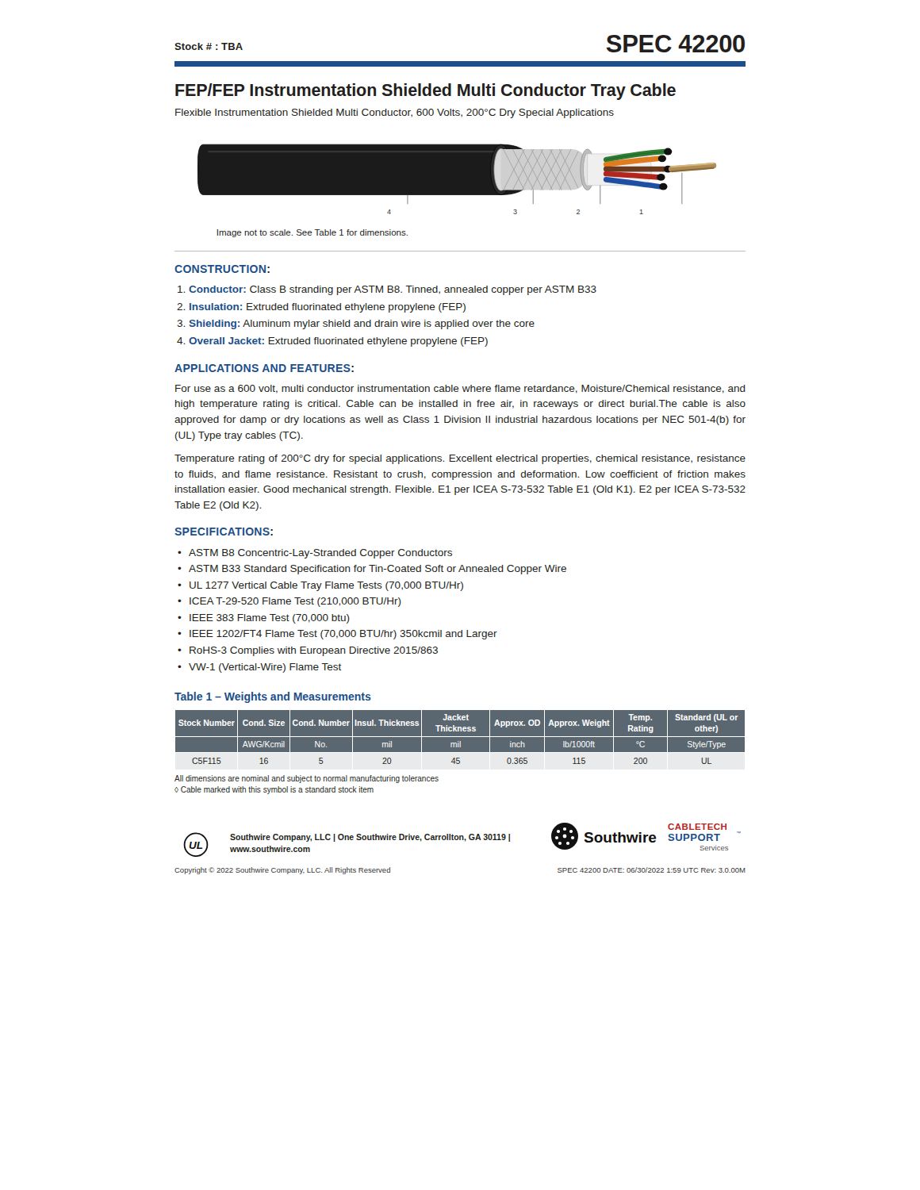Stock # : TBA
SPEC 42200
FEP/FEP Instrumentation Shielded Multi Conductor Tray Cable
Flexible Instrumentation Shielded Multi Conductor, 600 Volts, 200°C Dry Special Applications
4 3 2 1
Image not to scale. See Table 1 for dimensions.
Construction:
Conductor: Class B stranding per ASTM B8. Tinned, annealed copper per ASTM B33
Insulation: Extruded fluorinated ethylene propylene (FEP)
Shielding: Aluminum mylar shield and drain wire is applied over the core
Overall Jacket: Extruded fluorinated ethylene propylene (FEP)
Applications and Features:
For use as a 600 volt, multi conductor instrumentation cable where flame retardance, Moisture/Chemical resistance, and high temperature rating is critical. Cable can be installed in free air, in raceways or direct burial.The cable is also approved for damp or dry locations as well as Class 1 Division II industrial hazardous locations per NEC 501-4(b) for (UL) Type tray cables (TC).
Temperature rating of 200°C dry for special applications. Excellent electrical properties, chemical resistance, resistance to fluids, and flame resistance. Resistant to crush, compression and deformation. Low coefficient of friction makes installation easier. Good mechanical strength. Flexible. E1 per ICEA S-73-532 Table E1 (Old K1). E2 per ICEA S-73-532 Table E2 (Old K2).
Specifications:
ASTM B8 Concentric-Lay-Stranded Copper Conductors
ASTM B33 Standard Specification for Tin-Coated Soft or Annealed Copper Wire
UL 1277 Vertical Cable Tray Flame Tests (70,000 BTU/Hr)
ICEA T-29-520 Flame Test (210,000 BTU/Hr)
IEEE 383 Flame Test (70,000 btu)
IEEE 1202/FT4 Flame Test (70,000 BTU/hr) 350kcmil and Larger
RoHS-3 Complies with European Directive 2015/863
VW-1 (Vertical-Wire) Flame Test
Table 1 – Weights and Measurements
| Stock Number | Cond. Size | Cond. Number | Insul. Thickness | Jacket Thickness | Approx. OD | Approx. Weight | Temp. Rating | Standard (UL or other) |
| --- | --- | --- | --- | --- | --- | --- | --- | --- |
| | AWG/Kcmil | No. | mil | mil | inch | lb/1000ft | °C | Style/Type |
| C5F115 | 16 | 5 | 20 | 45 | 0.365 | 115 | 200 | UL |
All dimensions are nominal and subject to normal manufacturing tolerances
◊ Cable marked with this symbol is a standard stock item
UL
Southwire Company, LLC | One Southwire Drive, Carrollton, GA 30119 | www.southwire.com
Southwire CABLETECH SUPPORT ™ Services
Copyright © 2022 Southwire Company, LLC. All Rights Reserved
SPEC 42200 DATE: 06/30/2022 1:59 UTC Rev: 3.0.00M